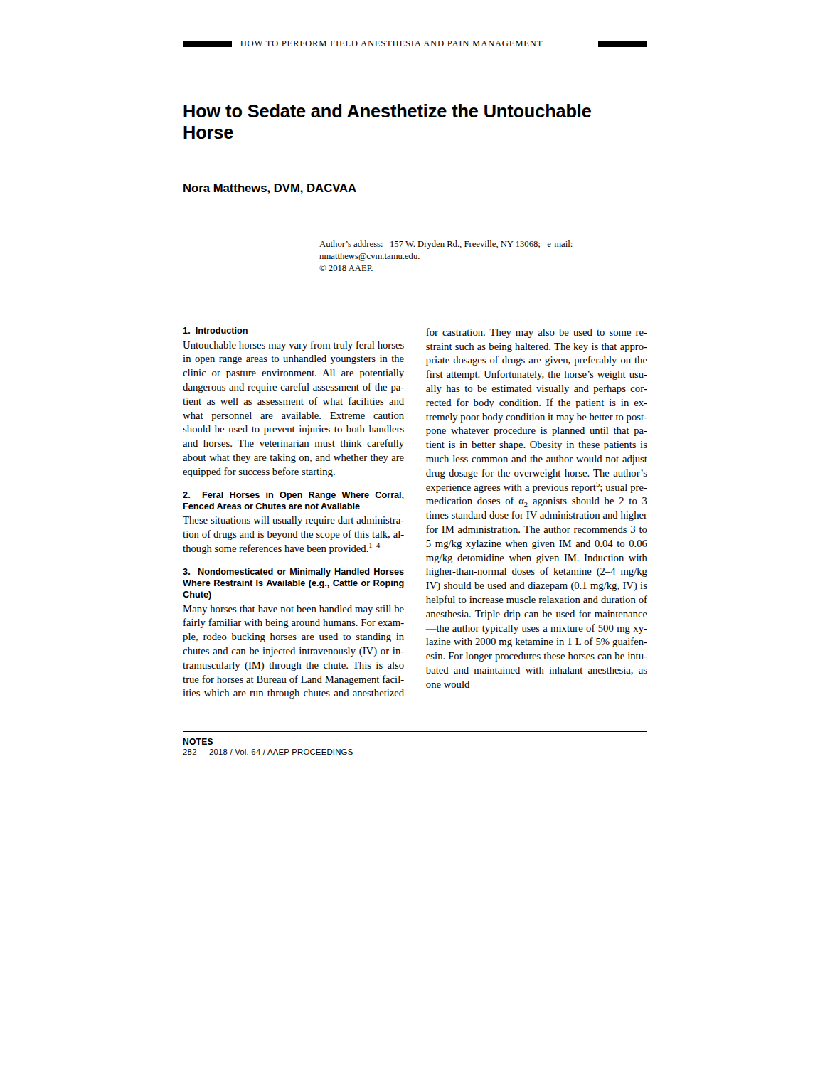HOW TO PERFORM FIELD ANESTHESIA AND PAIN MANAGEMENT
How to Sedate and Anesthetize the Untouchable
Horse
Nora Matthews, DVM, DACVAA
Author’s address: 157 W. Dryden Rd., Freeville, NY 13068; e-mail: nmatthews@cvm.tamu.edu. © 2018 AAEP.
1. Introduction
Untouchable horses may vary from truly feral horses in open range areas to unhandled youngsters in the clinic or pasture environment. All are potentially dangerous and require careful assessment of the patient as well as assessment of what facilities and what personnel are available. Extreme caution should be used to prevent injuries to both handlers and horses. The veterinarian must think carefully about what they are taking on, and whether they are equipped for success before starting.
2. Feral Horses in Open Range Where Corral, Fenced Areas or Chutes are not Available
These situations will usually require dart administration of drugs and is beyond the scope of this talk, although some references have been provided.1–4
3. Nondomesticated or Minimally Handled Horses Where Restraint Is Available (e.g., Cattle or Roping Chute)
Many horses that have not been handled may still be fairly familiar with being around humans. For example, rodeo bucking horses are used to standing in chutes and can be injected intravenously (IV) or intramuscularly (IM) through the chute. This is also true for horses at Bureau of Land Management facilities which are run through chutes and anesthetized for castration. They may also be used to some restraint such as being haltered. The key is that appropriate dosages of drugs are given, preferably on the first attempt. Unfortunately, the horse’s weight usually has to be estimated visually and perhaps corrected for body condition. If the patient is in extremely poor body condition it may be better to postpone whatever procedure is planned until that patient is in better shape. Obesity in these patients is much less common and the author would not adjust drug dosage for the overweight horse. The author’s experience agrees with a previous report5; usual premedication doses of α2 agonists should be 2 to 3 times standard dose for IV administration and higher for IM administration. The author recommends 3 to 5 mg/kg xylazine when given IM and 0.04 to 0.06 mg/kg detomidine when given IM. Induction with higher-than-normal doses of ketamine (2–4 mg/kg IV) should be used and diazepam (0.1 mg/kg, IV) is helpful to increase muscle relaxation and duration of anesthesia. Triple drip can be used for maintenance—the author typically uses a mixture of 500 mg xylazine with 2000 mg ketamine in 1 L of 5% guaifenesin. For longer procedures these horses can be intubated and maintained with inhalant anesthesia, as one would
NOTES
2822018 / Vol. 64 / AAEP PROCEEDINGS